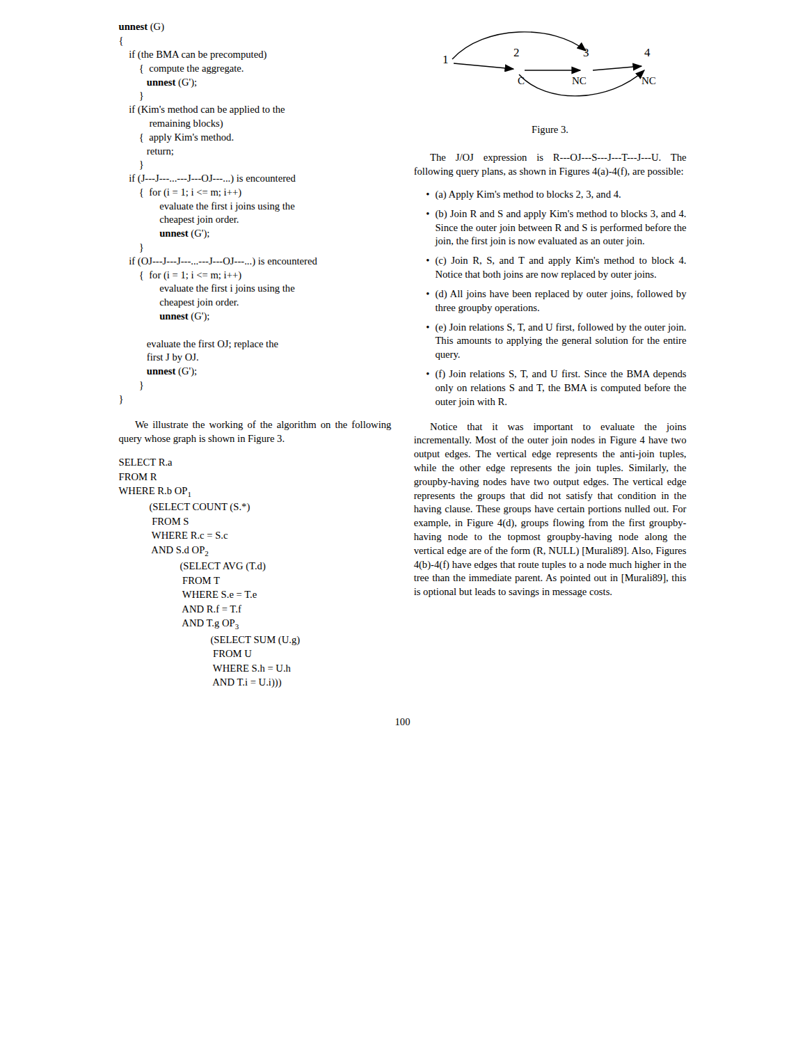unnest (G)
{
    if (the BMA can be precomputed)
        {  compute the aggregate.
           unnest (G');
        }
    if (Kim's method can be applied to the
            remaining blocks)
        {  apply Kim's method.
           return;
        }
    if (J---J---...---J---OJ---...) is encountered
        {  for (i = 1; i <= m; i++)
                evaluate the first i joins using the
                cheapest join order.
                unnest (G');
        }
    if (OJ---J---J---...---J---OJ---...) is encountered
        {  for (i = 1; i <= m; i++)
                evaluate the first i joins using the
                cheapest join order.
                unnest (G');

           evaluate the first OJ; replace the
           first J by OJ.
           unnest (G');
        }
}
We illustrate the working of the algorithm on the following query whose graph is shown in Figure 3.
SELECT R.a
FROM R
WHERE R.b OP1
            (SELECT COUNT (S.*)
             FROM S
             WHERE R.c = S.c
             AND S.d OP2
                        (SELECT AVG (T.d)
                         FROM T
                         WHERE S.e = T.e
                         AND R.f = T.f
                         AND T.g OP3
                                    (SELECT SUM (U.g)
                                     FROM U
                                     WHERE S.h = U.h
                                     AND T.i = U.i)))
1 2 3 4 C NC NC
Figure 3.
The J/OJ expression is R---OJ---S---J---T---J---U. The following query plans, as shown in Figures 4(a)-4(f), are possible:
(a) Apply Kim's method to blocks 2, 3, and 4.
(b) Join R and S and apply Kim's method to blocks 3, and 4. Since the outer join between R and S is performed before the join, the first join is now evaluated as an outer join.
(c) Join R, S, and T and apply Kim's method to block 4. Notice that both joins are now replaced by outer joins.
(d) All joins have been replaced by outer joins, followed by three groupby operations.
(e) Join relations S, T, and U first, followed by the outer join. This amounts to applying the general solution for the entire query.
(f) Join relations S, T, and U first. Since the BMA depends only on relations S and T, the BMA is computed before the outer join with R.
Notice that it was important to evaluate the joins incrementally. Most of the outer join nodes in Figure 4 have two output edges. The vertical edge represents the anti-join tuples, while the other edge represents the join tuples. Similarly, the groupby-having nodes have two output edges. The vertical edge represents the groups that did not satisfy that condition in the having clause. These groups have certain portions nulled out. For example, in Figure 4(d), groups flowing from the first groupby-having node to the topmost groupby-having node along the vertical edge are of the form (R, NULL) [Murali89]. Also, Figures 4(b)-4(f) have edges that route tuples to a node much higher in the tree than the immediate parent. As pointed out in [Murali89], this is optional but leads to savings in message costs.
100